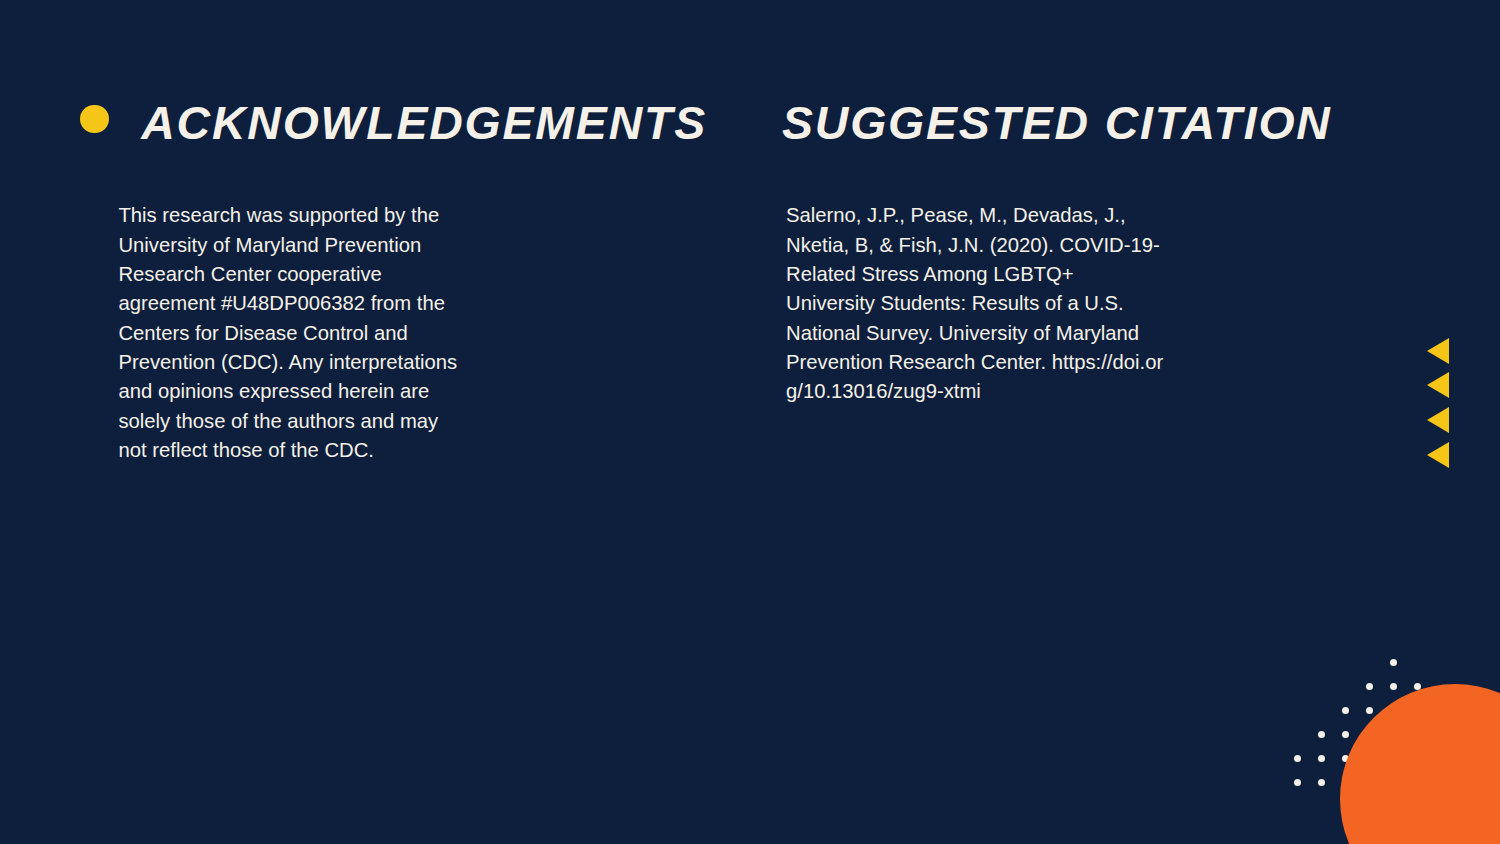Acknowledgements
Suggested Citation
This research was supported by the University of Maryland Prevention Research Center cooperative agreement #U48DP006382 from the Centers for Disease Control and Prevention (CDC). Any interpretations and opinions expressed herein are solely those of the authors and may not reflect those of the CDC.
Salerno, J.P., Pease, M., Devadas, J., Nketia, B, & Fish, J.N. (2020). COVID-19-Related Stress Among LGBTQ+ University Students: Results of a U.S. National Survey. University of Maryland Prevention Research Center. https://doi.org/10.13016/zug9-xtmi